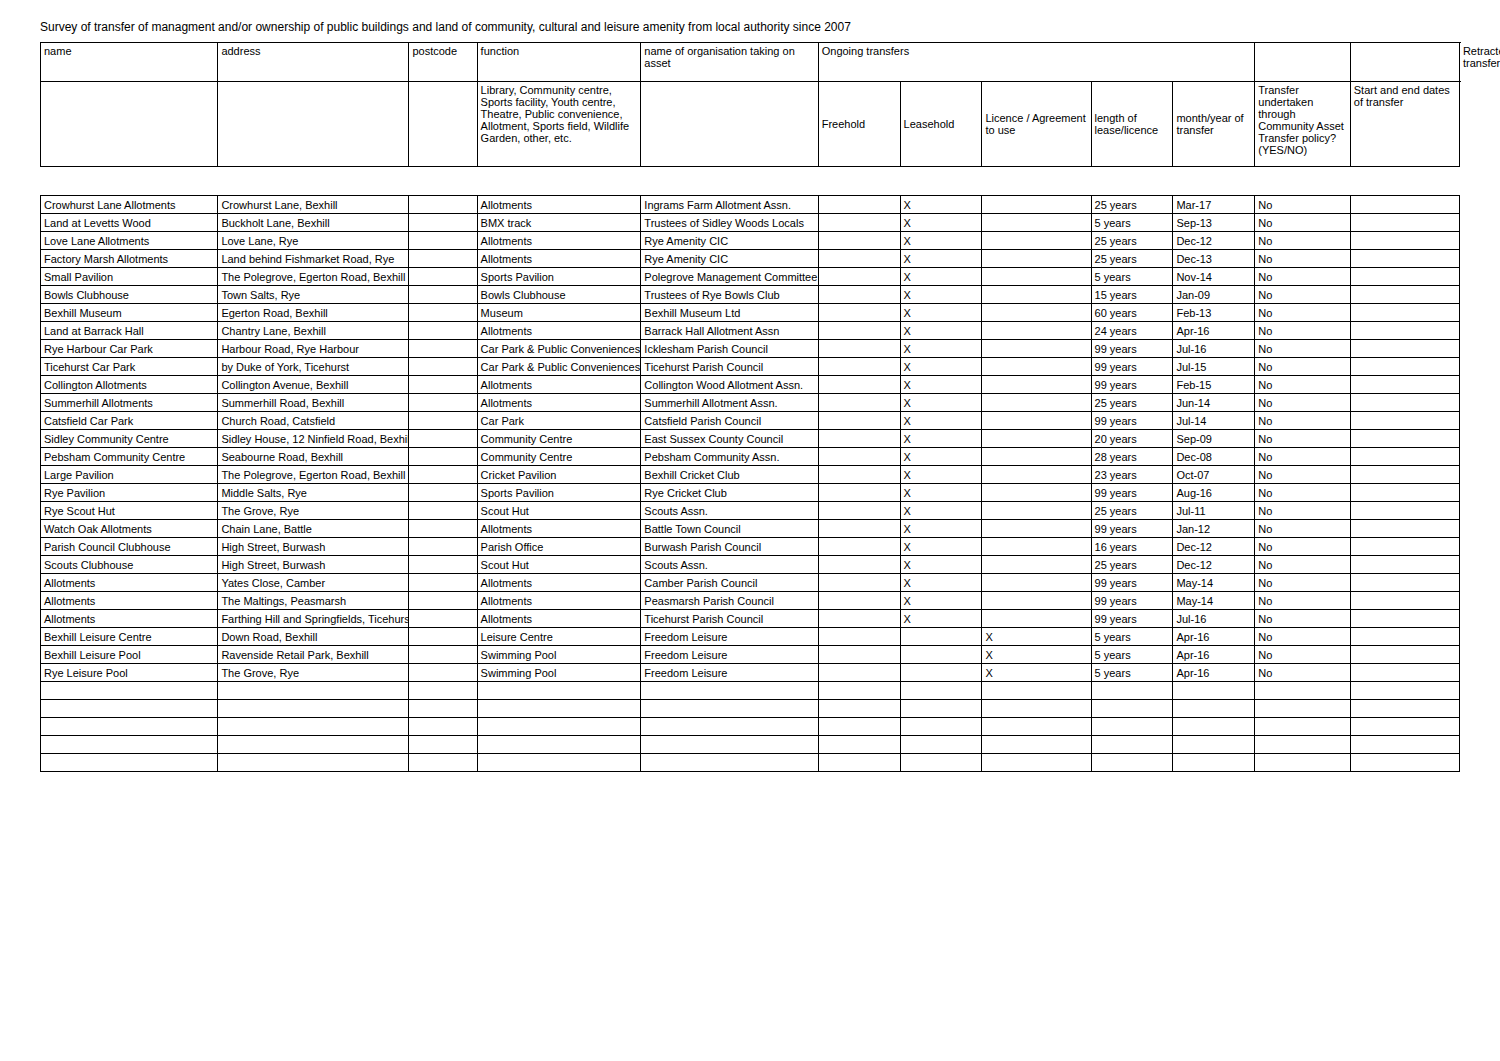Survey of transfer of managment and/or ownership of public buildings and land of community, cultural and leisure amenity from local authority since 2007
| name | address | postcode | function | name of organisation taking on asset | Ongoing transfers | | | Retracted transfers |
| | | | Library, Community centre, Sports facility, Youth centre, Theatre, Public convenience, Allotment, Sports field, Wildlife Garden, other, etc. | | Freehold | Leasehold | Licence / Agreement to use | length of lease/licence | month/year of transfer | Transfer undertaken through Community Asset Transfer policy? (YES/NO) | Start and end dates of transfer |
| Crowhurst Lane Allotments | Crowhurst Lane, Bexhill | | Allotments | Ingrams Farm Allotment Assn. | | X | | 25 years | Mar-17 | No | |
| Land at Levetts Wood | Buckholt Lane, Bexhill | | BMX track | Trustees of Sidley Woods Locals | | X | | 5 years | Sep-13 | No | |
| Love Lane Allotments | Love Lane, Rye | | Allotments | Rye Amenity CIC | | X | | 25 years | Dec-12 | No | |
| Factory Marsh Allotments | Land behind Fishmarket Road, Rye | | Allotments | Rye Amenity CIC | | X | | 25 years | Dec-13 | No | |
| Small Pavilion | The Polegrove, Egerton Road, Bexhill | | Sports Pavilion | Polegrove Management Committee | | X | | 5 years | Nov-14 | No | |
| Bowls Clubhouse | Town Salts, Rye | | Bowls Clubhouse | Trustees of Rye Bowls Club | | X | | 15 years | Jan-09 | No | |
| Bexhill Museum | Egerton Road, Bexhill | | Museum | Bexhill Museum Ltd | | X | | 60 years | Feb-13 | No | |
| Land at Barrack Hall | Chantry Lane, Bexhill | | Allotments | Barrack Hall Allotment Assn | | X | | 24 years | Apr-16 | No | |
| Rye Harbour Car Park | Harbour Road, Rye Harbour | | Car Park & Public Conveniences | Icklesham Parish Council | | X | | 99 years | Jul-16 | No | |
| Ticehurst Car Park | by Duke of York, Ticehurst | | Car Park & Public Conveniences | Ticehurst Parish Council | | X | | 99 years | Jul-15 | No | |
| Collington Allotments | Collington Avenue, Bexhill | | Allotments | Collington Wood Allotment Assn. | | X | | 99 years | Feb-15 | No | |
| Summerhill Allotments | Summerhill Road, Bexhill | | Allotments | Summerhill Allotment Assn. | | X | | 25 years | Jun-14 | No | |
| Catsfield Car Park | Church Road, Catsfield | | Car Park | Catsfield Parish Council | | X | | 99 years | Jul-14 | No | |
| Sidley Community Centre | Sidley House, 12 Ninfield Road, Bexhill | | Community Centre | East Sussex County Council | | X | | 20 years | Sep-09 | No | |
| Pebsham Community Centre | Seabourne Road, Bexhill | | Community Centre | Pebsham Community Assn. | | X | | 28 years | Dec-08 | No | |
| Large Pavilion | The Polegrove, Egerton Road, Bexhill | | Cricket Pavilion | Bexhill Cricket Club | | X | | 23 years | Oct-07 | No | |
| Rye Pavilion | Middle Salts, Rye | | Sports Pavilion | Rye Cricket Club | | X | | 99 years | Aug-16 | No | |
| Rye Scout Hut | The Grove, Rye | | Scout Hut | Scouts Assn. | | X | | 25 years | Jul-11 | No | |
| Watch Oak Allotments | Chain Lane, Battle | | Allotments | Battle Town Council | | X | | 99 years | Jan-12 | No | |
| Parish Council Clubhouse | High Street, Burwash | | Parish Office | Burwash Parish Council | | X | | 16 years | Dec-12 | No | |
| Scouts Clubhouse | High Street, Burwash | | Scout Hut | Scouts Assn. | | X | | 25 years | Dec-12 | No | |
| Allotments | Yates Close, Camber | | Allotments | Camber Parish Council | | X | | 99 years | May-14 | No | |
| Allotments | The Maltings, Peasmarsh | | Allotments | Peasmarsh Parish Council | | X | | 99 years | May-14 | No | |
| Allotments | Farthing Hill and Springfields, Ticehurst | | Allotments | Ticehurst Parish Council | | X | | 99 years | Jul-16 | No | |
| Bexhill Leisure Centre | Down Road, Bexhill | | Leisure Centre | Freedom Leisure | | | X | 5 years | Apr-16 | No | |
| Bexhill Leisure Pool | Ravenside Retail Park, Bexhill | | Swimming Pool | Freedom Leisure | | | X | 5 years | Apr-16 | No | |
| Rye Leisure Pool | The Grove, Rye | | Swimming Pool | Freedom Leisure | | | X | 5 years | Apr-16 | No | |